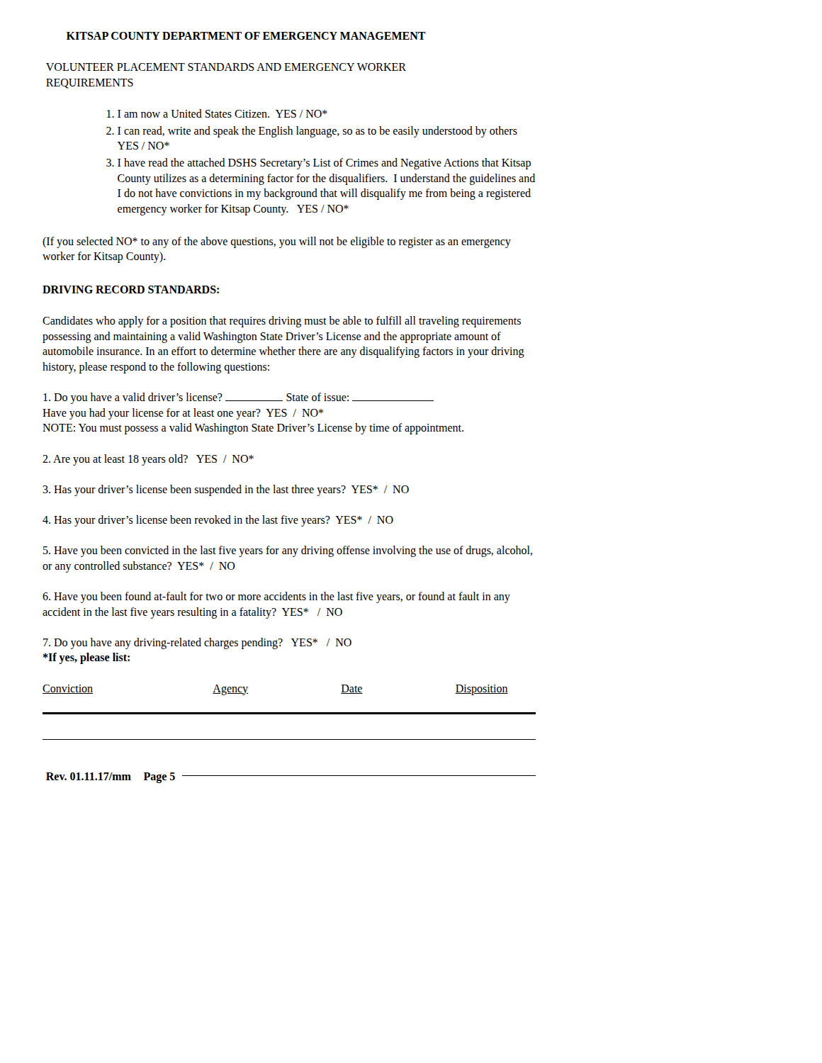KITSAP COUNTY DEPARTMENT OF EMERGENCY MANAGEMENT
VOLUNTEER PLACEMENT STANDARDS AND EMERGENCY WORKER
REQUIREMENTS
I am now a United States Citizen. YES / NO*
I can read, write and speak the English language, so as to be easily understood by others YES / NO*
I have read the attached DSHS Secretary’s List of Crimes and Negative Actions that Kitsap County utilizes as a determining factor for the disqualifiers. I understand the guidelines and I do not have convictions in my background that will disqualify me from being a registered emergency worker for Kitsap County. YES / NO*
(If you selected NO* to any of the above questions, you will not be eligible to register as an emergency worker for Kitsap County).
DRIVING RECORD STANDARDS:
Candidates who apply for a position that requires driving must be able to fulfill all traveling requirements possessing and maintaining a valid Washington State Driver’s License and the appropriate amount of automobile insurance. In an effort to determine whether there are any disqualifying factors in your driving history, please respond to the following questions:
1. Do you have a valid driver’s license? State of issue:
Have you had your license for at least one year? YES / NO*
NOTE: You must possess a valid Washington State Driver’s License by time of appointment.
2. Are you at least 18 years old? YES / NO*
3. Has your driver’s license been suspended in the last three years? YES* / NO
4. Has your driver’s license been revoked in the last five years? YES* / NO
5. Have you been convicted in the last five years for any driving offense involving the use of drugs, alcohol, or any controlled substance? YES* / NO
6. Have you been found at-fault for two or more accidents in the last five years, or found at fault in any accident in the last five years resulting in a fatality? YES* / NO
7. Do you have any driving-related charges pending? YES* / NO
*If yes, please list:
| Conviction | Agency | Date | Disposition |
| --- | --- | --- | --- |
Rev. 01.11.17/mm Page 5